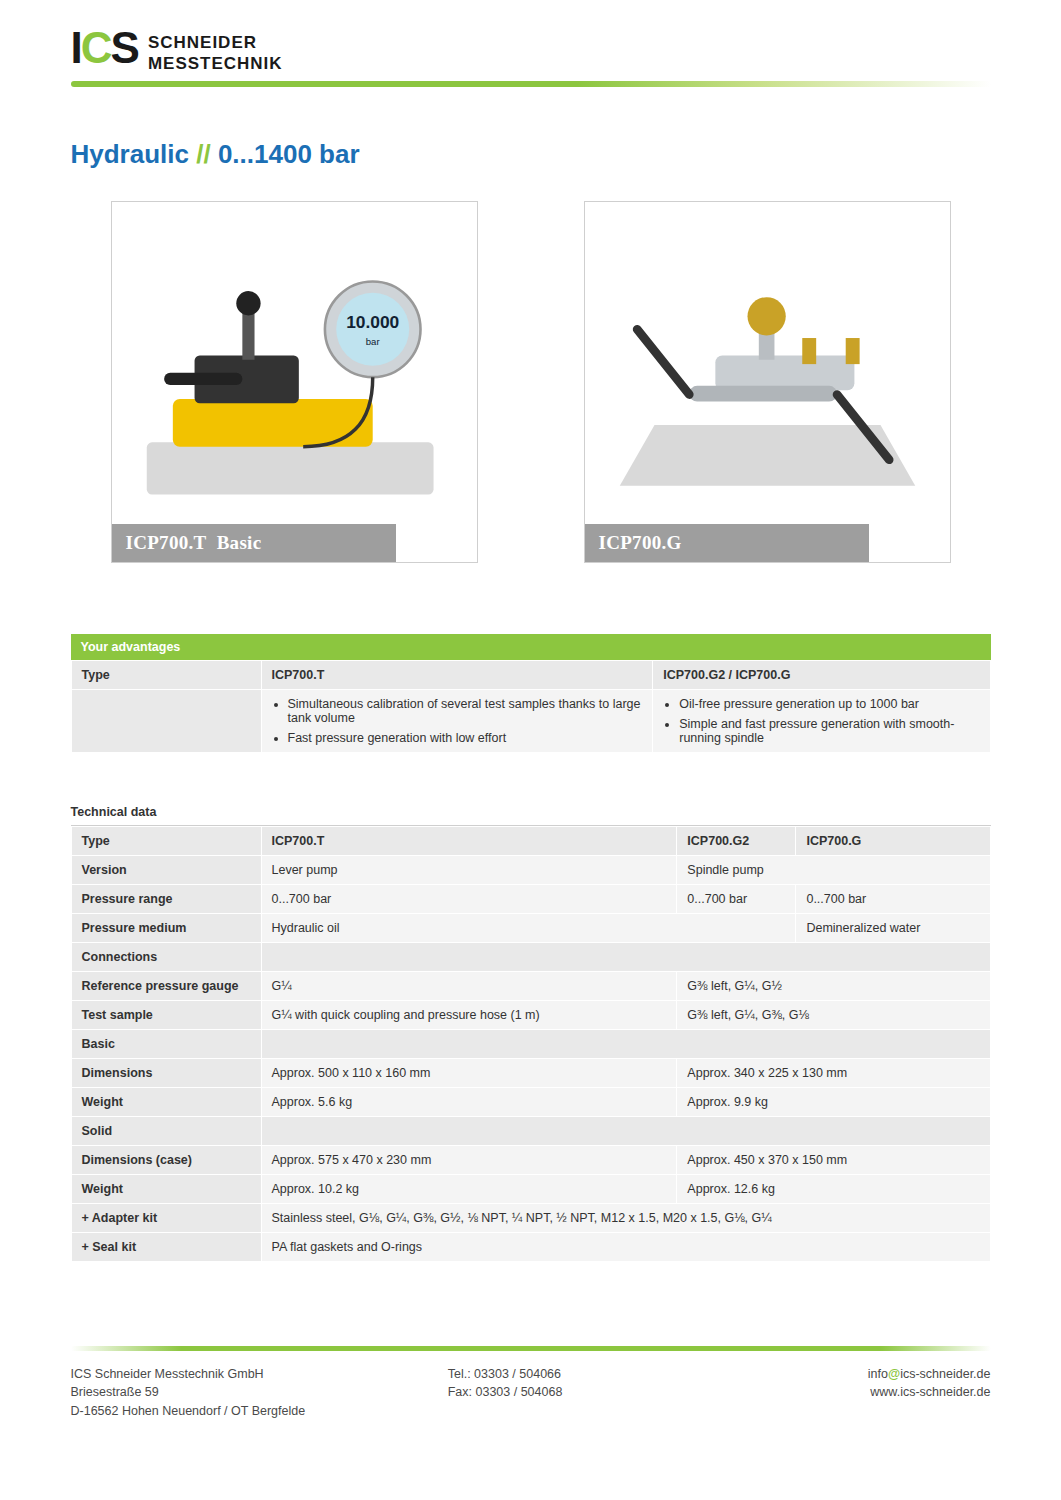ICS
SCHNEIDER
MESSTECHNIK
Hydraulic // 0...1400 bar
ICP700.T Basic
ICP700.G
Your advantages
| Type | ICP700.T | ICP700.G2 / ICP700.G |
| | Simultaneous calibration of several test samples thanks to large tank volume Fast pressure generation with low effort | Oil-free pressure generation up to 1000 bar Simple and fast pressure generation with smooth-running spindle |
Technical data
| Type | ICP700.T | ICP700.G2 | ICP700.G |
| Version | Lever pump | Spindle pump |
| Pressure range | 0...700 bar | 0...700 bar | 0...700 bar |
| Pressure medium | Hydraulic oil | Demineralized water |
| Connections | |
| Reference pressure gauge | G¼ | G⅜ left, G¼, G½ |
| Test sample | G¼ with quick coupling and pressure hose (1 m) | G⅜ left, G¼, G⅜, G⅛ |
| Basic | |
| Dimensions | Approx. 500 x 110 x 160 mm | Approx. 340 x 225 x 130 mm |
| Weight | Approx. 5.6 kg | Approx. 9.9 kg |
| Solid | |
| Dimensions (case) | Approx. 575 x 470 x 230 mm | Approx. 450 x 370 x 150 mm |
| Weight | Approx. 10.2 kg | Approx. 12.6 kg |
| + Adapter kit | Stainless steel, G⅛, G¼, G⅜, G½, ⅛ NPT, ¼ NPT, ½ NPT, M12 x 1.5, M20 x 1.5, G⅛, G¼ |
| + Seal kit | PA flat gaskets and O-rings |
ICS Schneider Messtechnik GmbH
Briesestraße 59
D-16562 Hohen Neuendorf / OT Bergfelde
Tel.: 03303 / 504066
Fax: 03303 / 504068
info@ics-schneider.de
www.ics-schneider.de